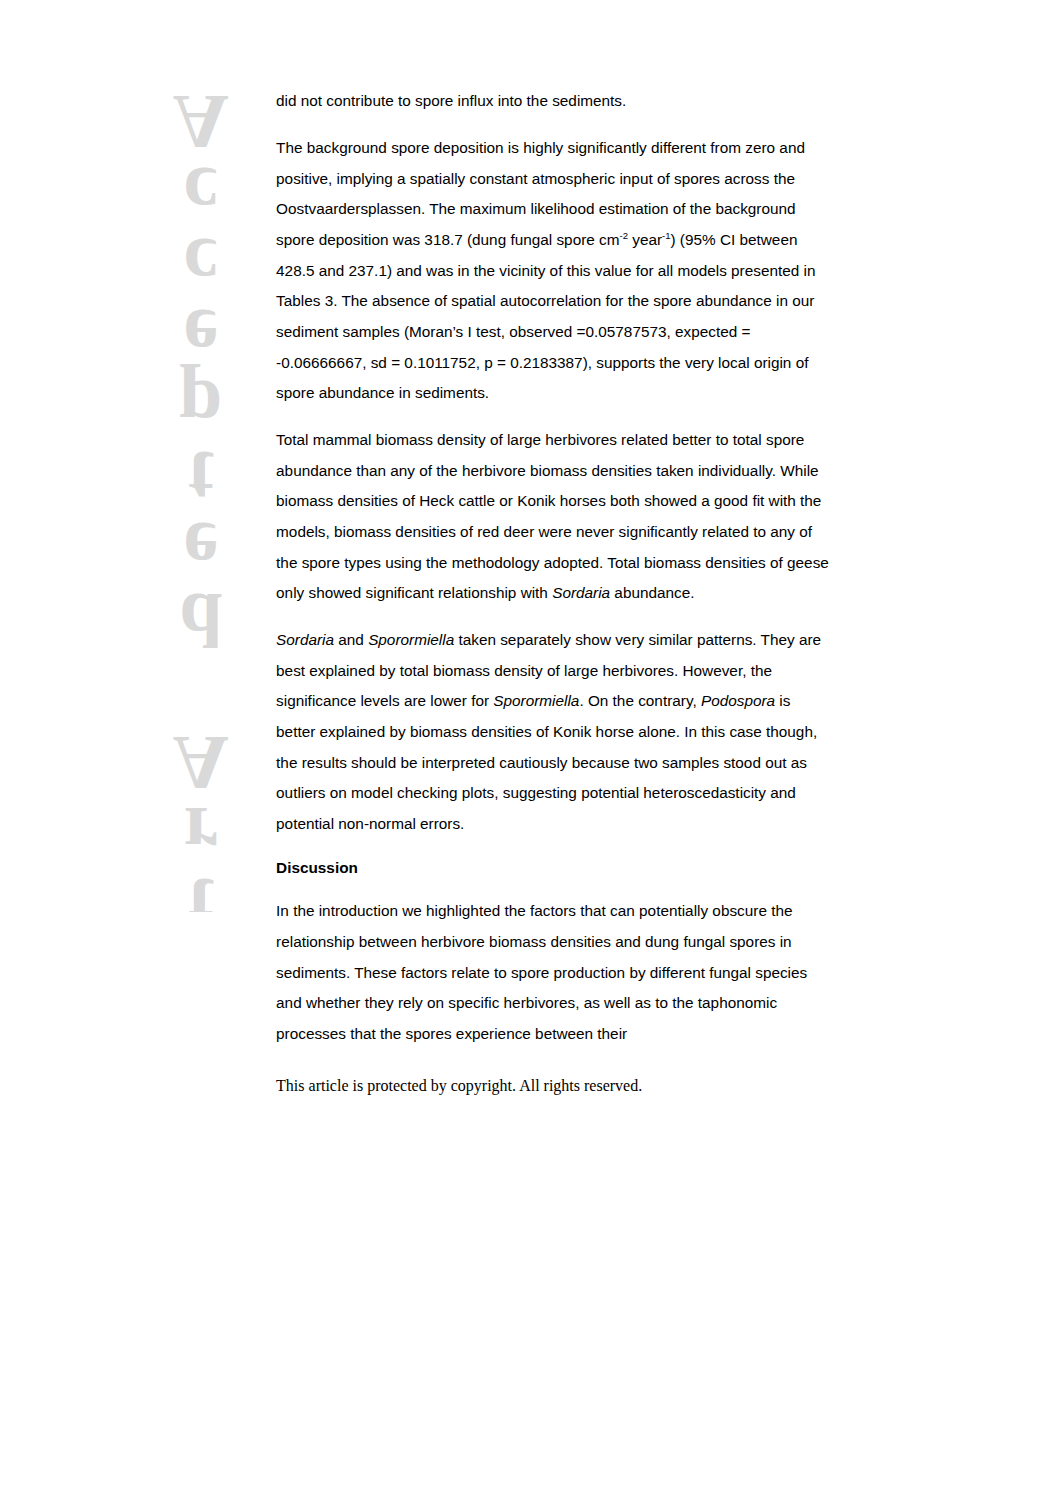A c c e p t e d A r t i c l e
did not contribute to spore influx into the sediments.
The background spore deposition is highly significantly different from zero and positive, implying a spatially constant atmospheric input of spores across the Oostvaardersplassen. The maximum likelihood estimation of the background spore deposition was 318.7 (dung fungal spore cm-2 year-1) (95% CI between 428.5 and 237.1) and was in the vicinity of this value for all models presented in Tables 3. The absence of spatial autocorrelation for the spore abundance in our sediment samples (Moran’s I test, observed =0.05787573, expected = -0.06666667, sd = 0.1011752, p = 0.2183387), supports the very local origin of spore abundance in sediments.
Total mammal biomass density of large herbivores related better to total spore abundance than any of the herbivore biomass densities taken individually. While biomass densities of Heck cattle or Konik horses both showed a good fit with the models, biomass densities of red deer were never significantly related to any of the spore types using the methodology adopted. Total biomass densities of geese only showed significant relationship with Sordaria abundance.
Sordaria and Sporormiella taken separately show very similar patterns. They are best explained by total biomass density of large herbivores. However, the significance levels are lower for Sporormiella. On the contrary, Podospora is better explained by biomass densities of Konik horse alone. In this case though, the results should be interpreted cautiously because two samples stood out as outliers on model checking plots, suggesting potential heteroscedasticity and potential non-normal errors.
Discussion
In the introduction we highlighted the factors that can potentially obscure the relationship between herbivore biomass densities and dung fungal spores in sediments. These factors relate to spore production by different fungal species and whether they rely on specific herbivores, as well as to the taphonomic processes that the spores experience between their
This article is protected by copyright. All rights reserved.